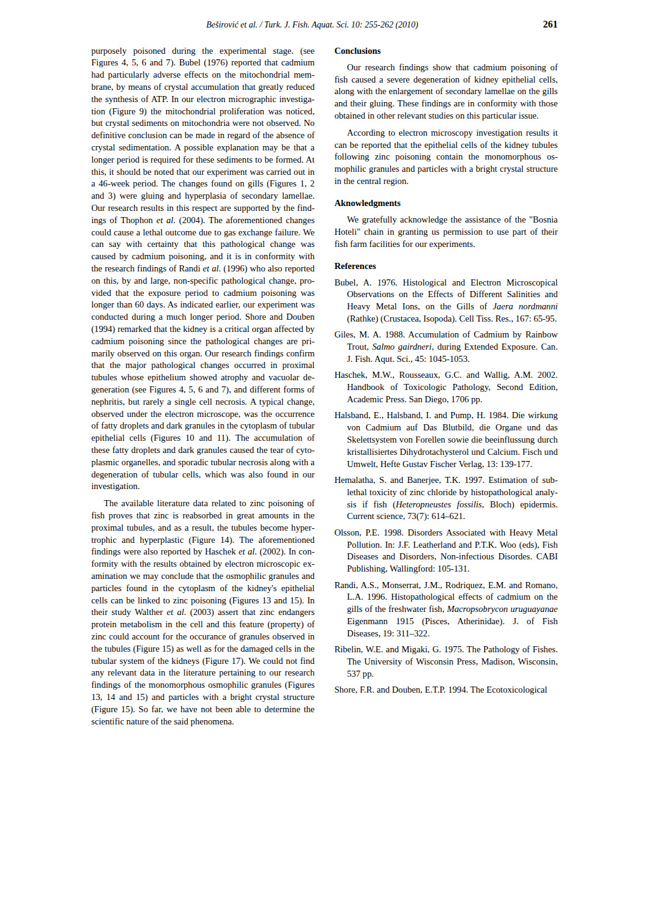Beširović et al. / Turk. J. Fish. Aquat. Sci. 10: 255-262 (2010) 261
purposely poisoned during the experimental stage. (see Figures 4, 5, 6 and 7). Bubel (1976) reported that cadmium had particularly adverse effects on the mitochondrial membrane, by means of crystal accumulation that greatly reduced the synthesis of ATP. In our electron micrographic investigation (Figure 9) the mitochondrial proliferation was noticed, but crystal sediments on mitochondria were not observed. No definitive conclusion can be made in regard of the absence of crystal sedimentation. A possible explanation may be that a longer period is required for these sediments to be formed. At this, it should be noted that our experiment was carried out in a 46-week period. The changes found on gills (Figures 1, 2 and 3) were gluing and hyperplasia of secondary lamellae. Our research results in this respect are supported by the findings of Thophon et al. (2004). The aforementioned changes could cause a lethal outcome due to gas exchange failure. We can say with certainty that this pathological change was caused by cadmium poisoning, and it is in conformity with the research findings of Randi et al. (1996) who also reported on this, by and large, non-specific pathological change, provided that the exposure period to cadmium poisoning was longer than 60 days. As indicated earlier, our experiment was conducted during a much longer period. Shore and Douben (1994) remarked that the kidney is a critical organ affected by cadmium poisoning since the pathological changes are primarily observed on this organ. Our research findings confirm that the major pathological changes occurred in proximal tubules whose epithelium showed atrophy and vacuolar degeneration (see Figures 4, 5, 6 and 7), and different forms of nephritis, but rarely a single cell necrosis. A typical change, observed under the electron microscope, was the occurrence of fatty droplets and dark granules in the cytoplasm of tubular epithelial cells (Figures 10 and 11). The accumulation of these fatty droplets and dark granules caused the tear of cytoplasmic organelles, and sporadic tubular necrosis along with a degeneration of tubular cells, which was also found in our investigation.
The available literature data related to zinc poisoning of fish proves that zinc is reabsorbed in great amounts in the proximal tubules, and as a result, the tubules become hypertrophic and hyperplastic (Figure 14). The aforementioned findings were also reported by Haschek et al. (2002). In conformity with the results obtained by electron microscopic examination we may conclude that the osmophilic granules and particles found in the cytoplasm of the kidney's epithelial cells can be linked to zinc poisoning (Figures 13 and 15). In their study Walther et al. (2003) assert that zinc endangers protein metabolism in the cell and this feature (property) of zinc could account for the occurance of granules observed in the tubules (Figure 15) as well as for the damaged cells in the tubular system of the kidneys (Figure 17). We could not find any relevant data in the literature pertaining to our research findings of the monomorphous osmophilic granules (Figures 13, 14 and 15) and particles with a bright crystal structure (Figure 15). So far, we have not been able to determine the scientific nature of the said phenomena.
Conclusions
Our research findings show that cadmium poisoning of fish caused a severe degeneration of kidney epithelial cells, along with the enlargement of secondary lamellae on the gills and their gluing. These findings are in conformity with those obtained in other relevant studies on this particular issue.
According to electron microscopy investigation results it can be reported that the epithelial cells of the kidney tubules following zinc poisoning contain the monomorphous osmophilic granules and particles with a bright crystal structure in the central region.
Aknowledgments
We gratefully acknowledge the assistance of the "Bosnia Hoteli" chain in granting us permission to use part of their fish farm facilities for our experiments.
References
Bubel, A. 1976. Histological and Electron Microscopical Observations on the Effects of Different Salinities and Heavy Metal Ions, on the Gills of Jaera nordmanni (Rathke) (Crustacea, Isopoda). Cell Tiss. Res., 167: 65-95.
Giles, M. A. 1988. Accumulation of Cadmium by Rainbow Trout, Salmo gairdneri, during Extended Exposure. Can. J. Fish. Aqut. Sci., 45: 1045-1053.
Haschek, M.W., Rousseaux, G.C. and Wallig, A.M. 2002. Handbook of Toxicologic Pathology, Second Edition, Academic Press. San Diego, 1706 pp.
Halsband, E., Halsband, I. and Pump, H. 1984. Die wirkung von Cadmium auf Das Blutbild, die Organe und das Skelettsystem von Forellen sowie die beeinflussung durch kristallisiertes Dihydrotachysterol und Calcium. Fisch und Umwelt, Hefte Gustav Fischer Verlag, 13: 139-177.
Hemalatha, S. and Banerjee, T.K. 1997. Estimation of sublethal toxicity of zinc chloride by histopathological analysis if fish (Heteropneustes fossilis, Bloch) epidermis. Current science, 73(7): 614–621.
Olsson, P.E. 1998. Disorders Associated with Heavy Metal Pollution. In: J.F. Leatherland and P.T.K. Woo (eds), Fish Diseases and Disorders, Non-infectious Disordes. CABI Publishing, Wallingford: 105-131.
Randi, A.S., Monserrat, J.M., Rodriquez, E.M. and Romano, L.A. 1996. Histopathological effects of cadmium on the gills of the freshwater fish, Macropsobrycon uruguayanae Eigenmann 1915 (Pisces, Atherinidae). J. of Fish Diseases, 19: 311–322.
Ribelin, W.E. and Migaki, G. 1975. The Pathology of Fishes. The University of Wisconsin Press, Madison, Wisconsin, 537 pp.
Shore, F.R. and Douben, E.T.P. 1994. The Ecotoxicological